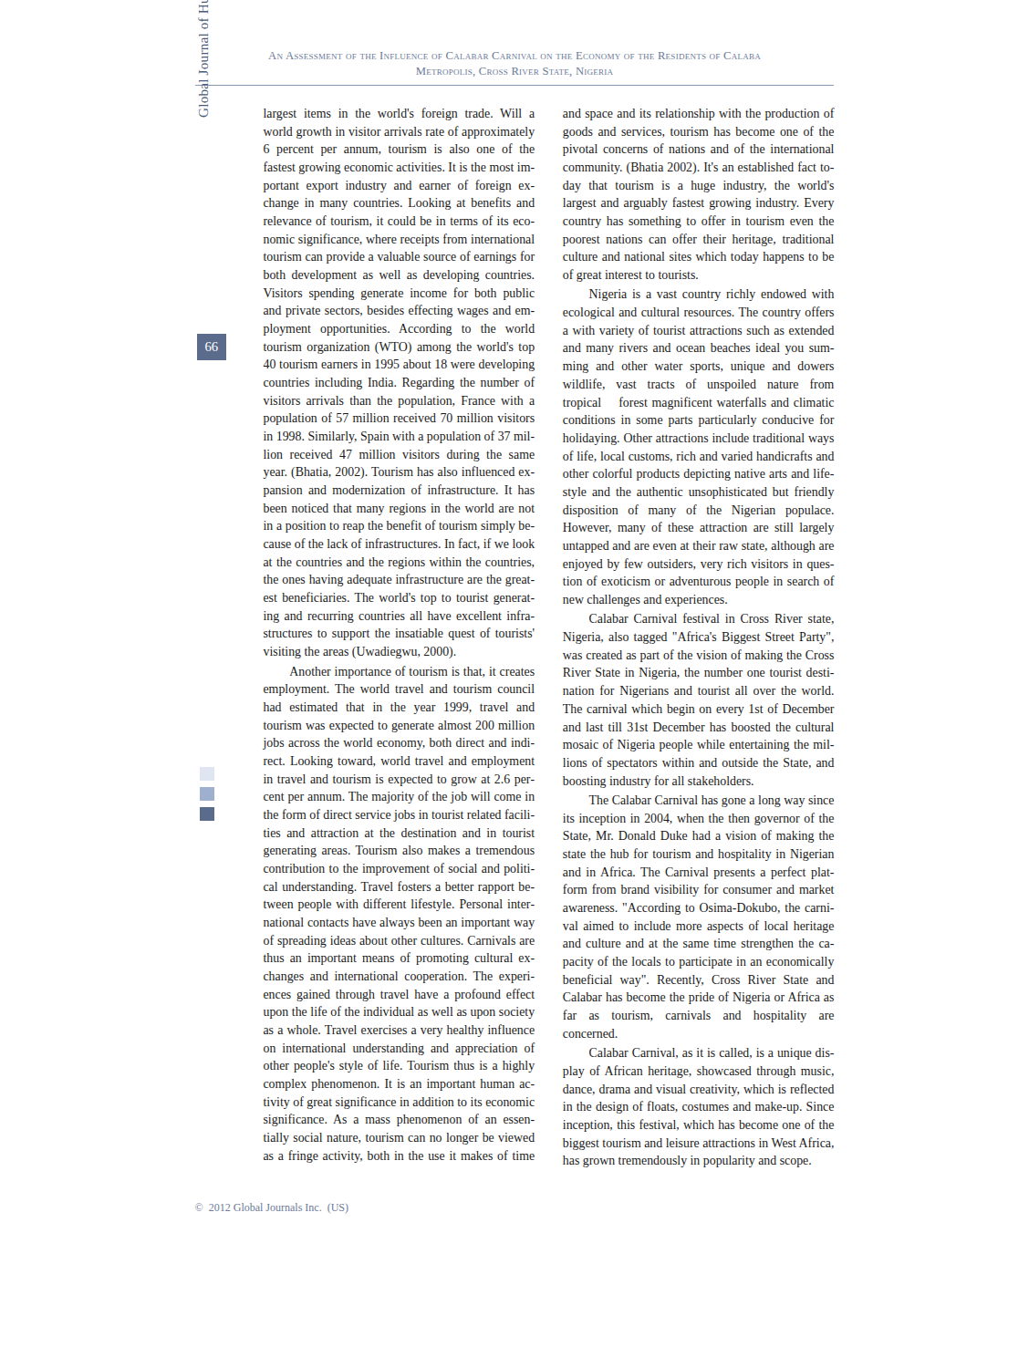An Assessment of the Influence of Calabar Carnival on the Economy of the Residents of Calaba
Metropolis, Cross River State, Nigeria
Global Journal of Human Social Science (B) Volume XII Issue X Version I Year 2012
66
largest items in the world's foreign trade. Will a world growth in visitor arrivals rate of approximately 6 percent per annum, tourism is also one of the fastest growing economic activities. It is the most important export industry and earner of foreign exchange in many countries. Looking at benefits and relevance of tourism, it could be in terms of its economic significance, where receipts from international tourism can provide a valuable source of earnings for both development as well as developing countries. Visitors spending generate income for both public and private sectors, besides effecting wages and employment opportunities. According to the world tourism organization (WTO) among the world's top 40 tourism earners in 1995 about 18 were developing countries including India. Regarding the number of visitors arrivals than the population, France with a population of 57 million received 70 million visitors in 1998. Similarly, Spain with a population of 37 million received 47 million visitors during the same year. (Bhatia, 2002). Tourism has also influenced expansion and modernization of infrastructure. It has been noticed that many regions in the world are not in a position to reap the benefit of tourism simply because of the lack of infrastructures. In fact, if we look at the countries and the regions within the countries, the ones having adequate infrastructure are the greatest beneficiaries. The world's top to tourist generating and recurring countries all have excellent infrastructures to support the insatiable quest of tourists' visiting the areas (Uwadiegwu, 2000).
Another importance of tourism is that, it creates employment. The world travel and tourism council had estimated that in the year 1999, travel and tourism was expected to generate almost 200 million jobs across the world economy, both direct and indirect. Looking toward, world travel and employment in travel and tourism is expected to grow at 2.6 percent per annum. The majority of the job will come in the form of direct service jobs in tourist related facilities and attraction at the destination and in tourist generating areas. Tourism also makes a tremendous contribution to the improvement of social and political understanding. Travel fosters a better rapport between people with different lifestyle. Personal international contacts have always been an important way of spreading ideas about other cultures. Carnivals are thus an important means of promoting cultural exchanges and international cooperation. The experiences gained through travel have a profound effect upon the life of the individual as well as upon society as a whole. Travel exercises a very healthy influence on international understanding and appreciation of other people's style of life. Tourism thus is a highly complex phenomenon. It is an important human activity of great significance in addition to its economic significance. As a mass phenomenon of an essentially social nature, tourism can no longer be viewed as a fringe activity, both in the use it makes of time and space and its relationship with the production of goods and services, tourism has become one of the pivotal concerns of nations and of the international community. (Bhatia 2002). It's an established fact today that tourism is a huge industry, the world's largest and arguably fastest growing industry. Every country has something to offer in tourism even the poorest nations can offer their heritage, traditional culture and national sites which today happens to be of great interest to tourists.
Nigeria is a vast country richly endowed with ecological and cultural resources. The country offers a with variety of tourist attractions such as extended and many rivers and ocean beaches ideal you summing and other water sports, unique and dowers wildlife, vast tracts of unspoiled nature from tropical forest magnificent waterfalls and climatic conditions in some parts particularly conducive for holidaying. Other attractions include traditional ways of life, local customs, rich and varied handicrafts and other colorful products depicting native arts and lifestyle and the authentic unsophisticated but friendly disposition of many of the Nigerian populace. However, many of these attraction are still largely untapped and are even at their raw state, although are enjoyed by few outsiders, very rich visitors in question of exoticism or adventurous people in search of new challenges and experiences.
Calabar Carnival festival in Cross River state, Nigeria, also tagged "Africa's Biggest Street Party", was created as part of the vision of making the Cross River State in Nigeria, the number one tourist destination for Nigerians and tourist all over the world. The carnival which begin on every 1st of December and last till 31st December has boosted the cultural mosaic of Nigeria people while entertaining the millions of spectators within and outside the State, and boosting industry for all stakeholders.
The Calabar Carnival has gone a long way since its inception in 2004, when the then governor of the State, Mr. Donald Duke had a vision of making the state the hub for tourism and hospitality in Nigerian and in Africa. The Carnival presents a perfect platform from brand visibility for consumer and market awareness. "According to Osima-Dokubo, the carnival aimed to include more aspects of local heritage and culture and at the same time strengthen the capacity of the locals to participate in an economically beneficial way". Recently, Cross River State and Calabar has become the pride of Nigeria or Africa as far as tourism, carnivals and hospitality are concerned.
Calabar Carnival, as it is called, is a unique display of African heritage, showcased through music, dance, drama and visual creativity, which is reflected in the design of floats, costumes and make-up. Since inception, this festival, which has become one of the biggest tourism and leisure attractions in West Africa, has grown tremendously in popularity and scope.
© 2012 Global Journals Inc. (US)